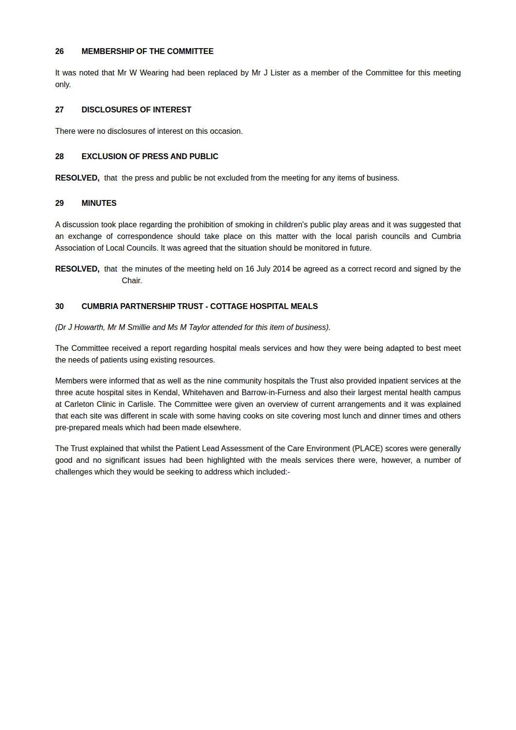26 Membership of the Committee
It was noted that Mr W Wearing had been replaced by Mr J Lister as a member of the Committee for this meeting only.
27 Disclosures of Interest
There were no disclosures of interest on this occasion.
28 Exclusion of Press and Public
RESOLVED, that the press and public be not excluded from the meeting for any items of business.
29 Minutes
A discussion took place regarding the prohibition of smoking in children's public play areas and it was suggested that an exchange of correspondence should take place on this matter with the local parish councils and Cumbria Association of Local Councils. It was agreed that the situation should be monitored in future.
RESOLVED, that the minutes of the meeting held on 16 July 2014 be agreed as a correct record and signed by the Chair.
30 Cumbria Partnership Trust - Cottage Hospital Meals
(Dr J Howarth, Mr M Smillie and Ms M Taylor attended for this item of business).
The Committee received a report regarding hospital meals services and how they were being adapted to best meet the needs of patients using existing resources.
Members were informed that as well as the nine community hospitals the Trust also provided inpatient services at the three acute hospital sites in Kendal, Whitehaven and Barrow-in-Furness and also their largest mental health campus at Carleton Clinic in Carlisle. The Committee were given an overview of current arrangements and it was explained that each site was different in scale with some having cooks on site covering most lunch and dinner times and others pre-prepared meals which had been made elsewhere.
The Trust explained that whilst the Patient Lead Assessment of the Care Environment (PLACE) scores were generally good and no significant issues had been highlighted with the meals services there were, however, a number of challenges which they would be seeking to address which included:-